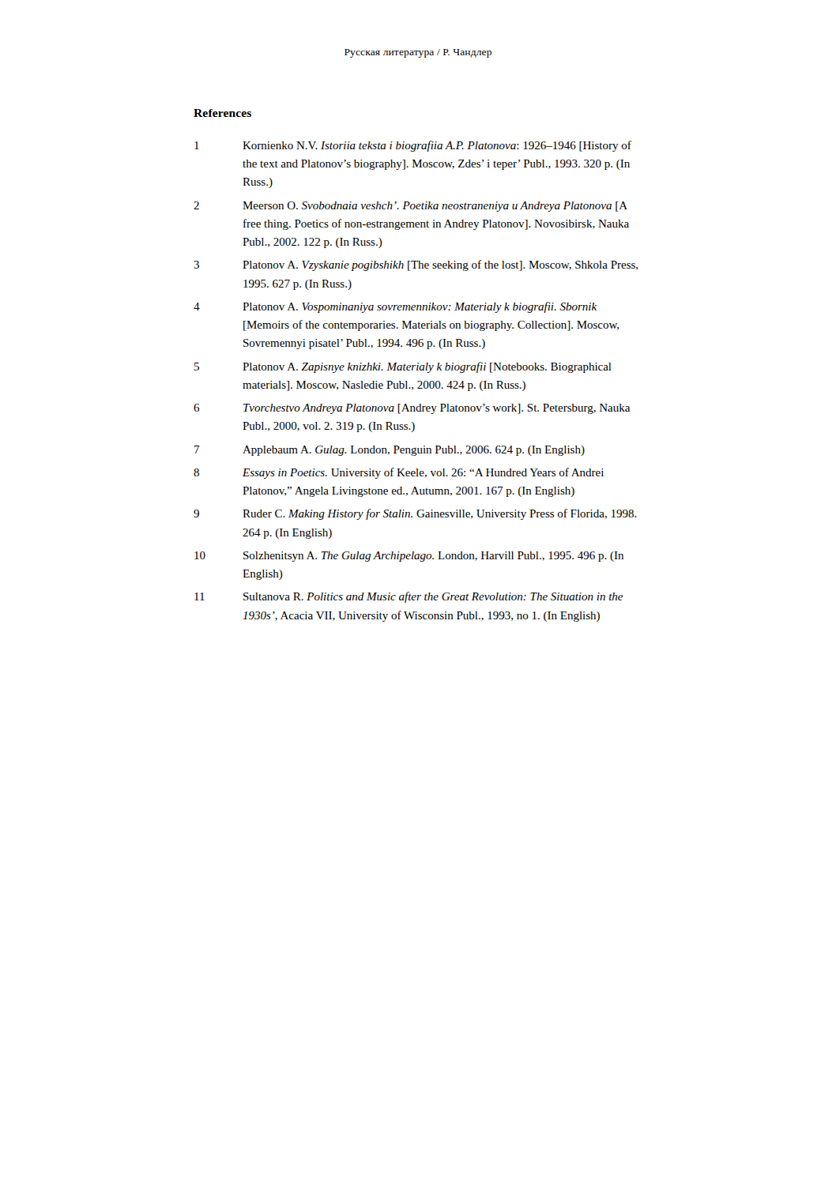Русская литература / Р. Чандлер
References
Kornienko N.V. Istoriia teksta i biografiia A.P. Platonova: 1926–1946 [History of the text and Platonov’s biography]. Moscow, Zdes’ i teper’ Publ., 1993. 320 p. (In Russ.)
Meerson O. Svobodnaia veshch’. Poetika neostraneniya u Andreya Platonova [A free thing. Poetics of non-estrangement in Andrey Platonov]. Novosibirsk, Nauka Publ., 2002. 122 p. (In Russ.)
Platonov A. Vzyskanie pogibshikh [The seeking of the lost]. Moscow, Shkola Press, 1995. 627 p. (In Russ.)
Platonov A. Vospominaniya sovremennikov: Materialy k biografii. Sbornik [Memoirs of the contemporaries. Materials on biography. Collection]. Moscow, Sovremennyi pisatel’ Publ., 1994. 496 p. (In Russ.)
Platonov A. Zapisnye knizhki. Materialy k biografii [Notebooks. Biographical materials]. Moscow, Nasledie Publ., 2000. 424 p. (In Russ.)
Tvorchestvo Andreya Platonova [Andrey Platonov’s work]. St. Petersburg, Nauka Publ., 2000, vol. 2. 319 p. (In Russ.)
Applebaum A. Gulag. London, Penguin Publ., 2006. 624 p. (In English)
Essays in Poetics. University of Keele, vol. 26: “A Hundred Years of Andrei Platonov,” Angela Livingstone ed., Autumn, 2001. 167 p. (In English)
Ruder C. Making History for Stalin. Gainesville, University Press of Florida, 1998. 264 p. (In English)
Solzhenitsyn A. The Gulag Archipelago. London, Harvill Publ., 1995. 496 p. (In English)
Sultanova R. Politics and Music after the Great Revolution: The Situation in the 1930s’, Acacia VII, University of Wisconsin Publ., 1993, no 1. (In English)